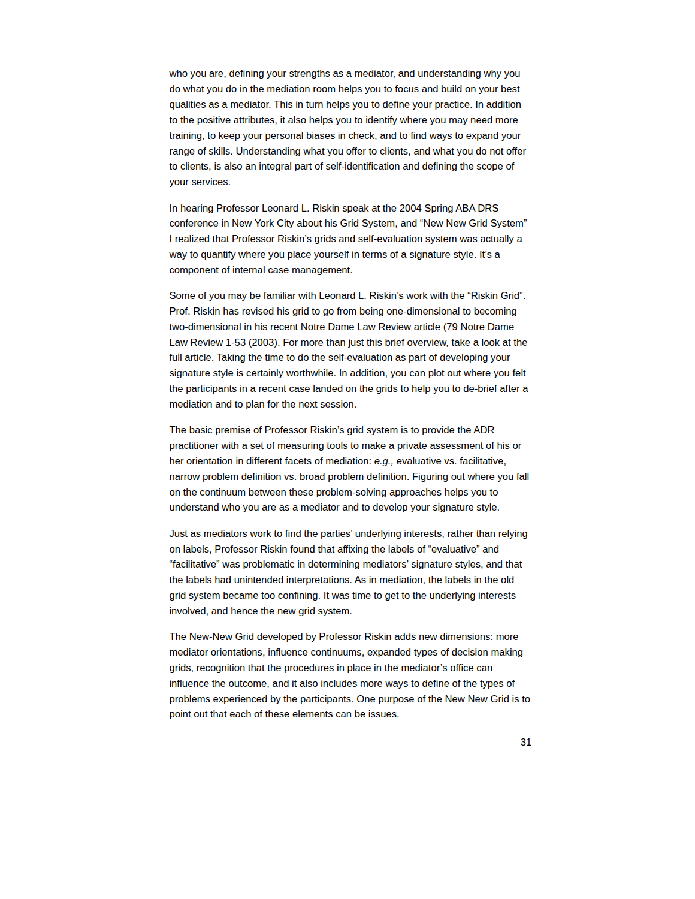who you are, defining your strengths as a mediator, and understanding why you do what you do in the mediation room helps you to focus and build on your best qualities as a mediator. This in turn helps you to define your practice. In addition to the positive attributes, it also helps you to identify where you may need more training, to keep your personal biases in check, and to find ways to expand your range of skills. Understanding what you offer to clients, and what you do not offer to clients, is also an integral part of self-identification and defining the scope of your services.
In hearing Professor Leonard L. Riskin speak at the 2004 Spring ABA DRS conference in New York City about his Grid System, and “New New Grid System” I realized that Professor Riskin’s grids and self-evaluation system was actually a way to quantify where you place yourself in terms of a signature style. It’s a component of internal case management.
Some of you may be familiar with Leonard L. Riskin’s work with the “Riskin Grid”. Prof. Riskin has revised his grid to go from being one-dimensional to becoming two-dimensional in his recent Notre Dame Law Review article (79 Notre Dame Law Review 1-53 (2003). For more than just this brief overview, take a look at the full article. Taking the time to do the self-evaluation as part of developing your signature style is certainly worthwhile. In addition, you can plot out where you felt the participants in a recent case landed on the grids to help you to de-brief after a mediation and to plan for the next session.
The basic premise of Professor Riskin’s grid system is to provide the ADR practitioner with a set of measuring tools to make a private assessment of his or her orientation in different facets of mediation: e.g., evaluative vs. facilitative, narrow problem definition vs. broad problem definition. Figuring out where you fall on the continuum between these problem-solving approaches helps you to understand who you are as a mediator and to develop your signature style.
Just as mediators work to find the parties’ underlying interests, rather than relying on labels, Professor Riskin found that affixing the labels of “evaluative” and “facilitative” was problematic in determining mediators’ signature styles, and that the labels had unintended interpretations. As in mediation, the labels in the old grid system became too confining. It was time to get to the underlying interests involved, and hence the new grid system.
The New-New Grid developed by Professor Riskin adds new dimensions: more mediator orientations, influence continuums, expanded types of decision making grids, recognition that the procedures in place in the mediator’s office can influence the outcome, and it also includes more ways to define of the types of problems experienced by the participants. One purpose of the New New Grid is to point out that each of these elements can be issues.
31